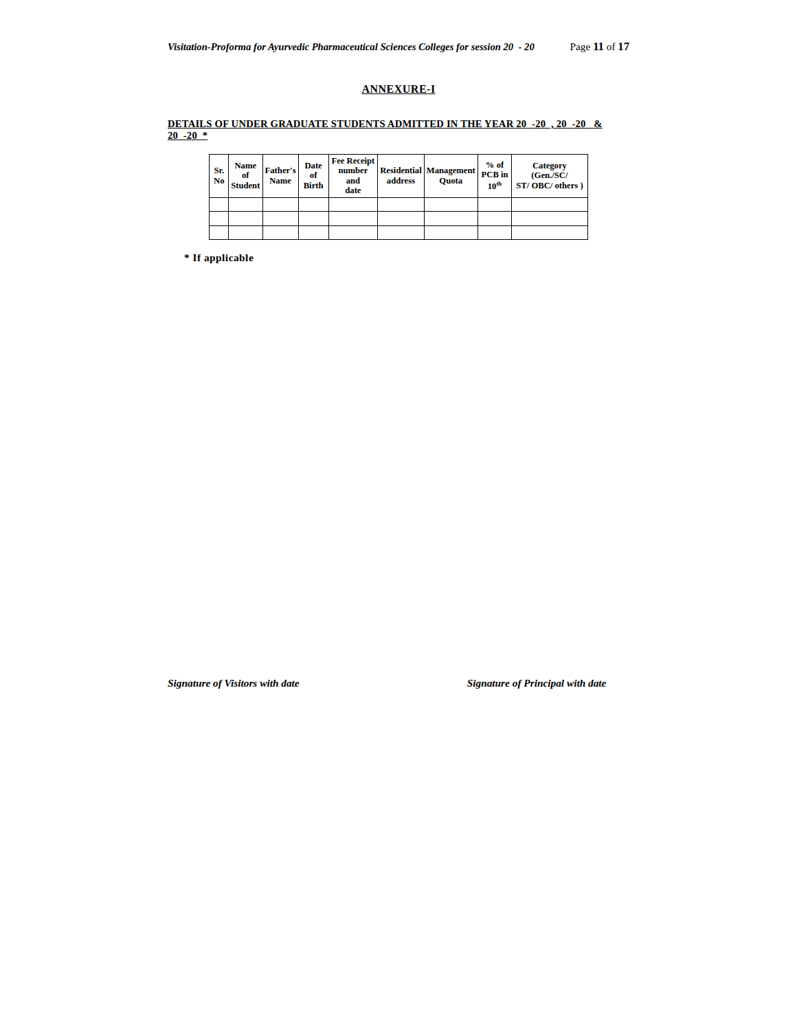Visitation-Proforma for Ayurvedic Pharmaceutical Sciences Colleges for session 20 - 20
Page 11 of 17
ANNEXURE-I
DETAILS OF UNDER GRADUATE STUDENTS ADMITTED IN THE YEAR 20 -20 , 20 -20 & 20 -20 *
| Sr. No | Name of Student | Father's Name | Date of Birth | Fee Receipt number and date | Residential address | Management Quota | % of PCB in 10 th | Category (Gen./SC/ ST/ OBC/ others ) |
| --- | --- | --- | --- | --- | --- | --- | --- | --- |
* If applicable
Signature of Visitors with date
Signature of Principal with date